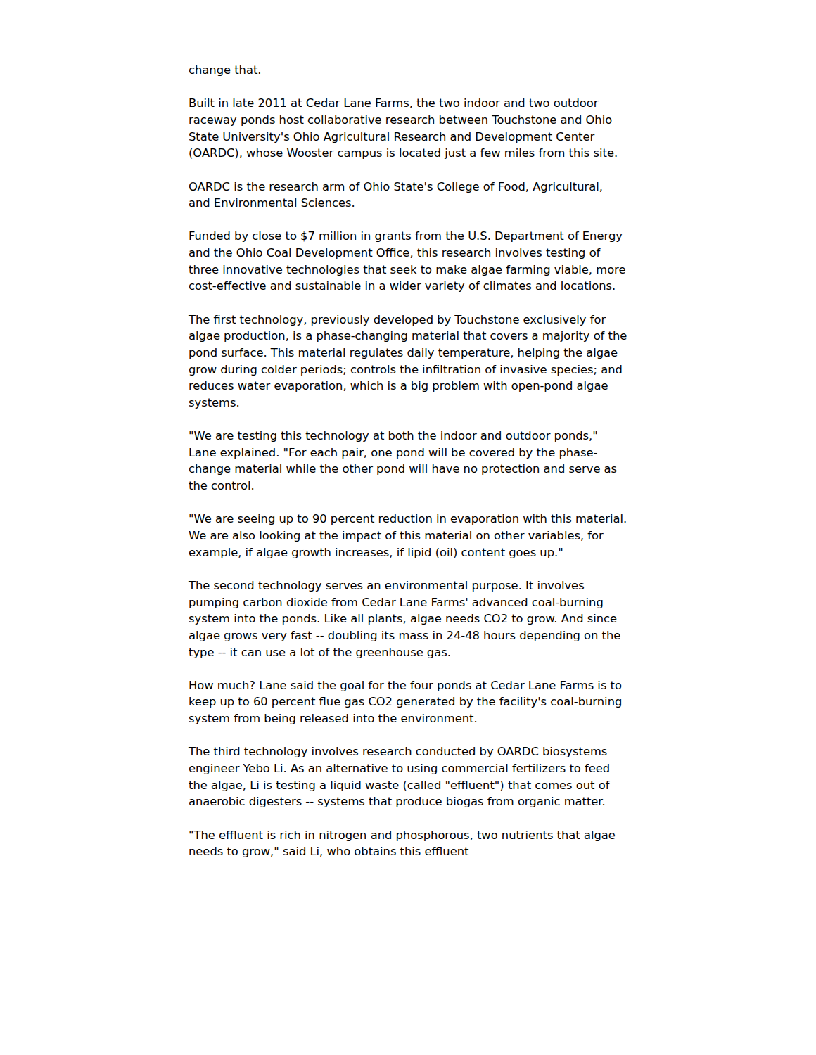change that.
Built in late 2011 at Cedar Lane Farms, the two indoor and two outdoor raceway ponds host collaborative research between Touchstone and Ohio State University's Ohio Agricultural Research and Development Center (OARDC), whose Wooster campus is located just a few miles from this site.
OARDC is the research arm of Ohio State's College of Food, Agricultural, and Environmental Sciences.
Funded by close to $7 million in grants from the U.S. Department of Energy and the Ohio Coal Development Office, this research involves testing of three innovative technologies that seek to make algae farming viable, more cost-effective and sustainable in a wider variety of climates and locations.
The first technology, previously developed by Touchstone exclusively for algae production, is a phase-changing material that covers a majority of the pond surface. This material regulates daily temperature, helping the algae grow during colder periods; controls the infiltration of invasive species; and reduces water evaporation, which is a big problem with open-pond algae systems.
"We are testing this technology at both the indoor and outdoor ponds," Lane explained. "For each pair, one pond will be covered by the phase-change material while the other pond will have no protection and serve as the control.
"We are seeing up to 90 percent reduction in evaporation with this material. We are also looking at the impact of this material on other variables, for example, if algae growth increases, if lipid (oil) content goes up."
The second technology serves an environmental purpose. It involves pumping carbon dioxide from Cedar Lane Farms' advanced coal-burning system into the ponds. Like all plants, algae needs CO2 to grow. And since algae grows very fast -- doubling its mass in 24-48 hours depending on the type -- it can use a lot of the greenhouse gas.
How much? Lane said the goal for the four ponds at Cedar Lane Farms is to keep up to 60 percent flue gas CO2 generated by the facility's coal-burning system from being released into the environment.
The third technology involves research conducted by OARDC biosystems engineer Yebo Li. As an alternative to using commercial fertilizers to feed the algae, Li is testing a liquid waste (called "effluent") that comes out of anaerobic digesters -- systems that produce biogas from organic matter.
"The effluent is rich in nitrogen and phosphorous, two nutrients that algae needs to grow," said Li, who obtains this effluent